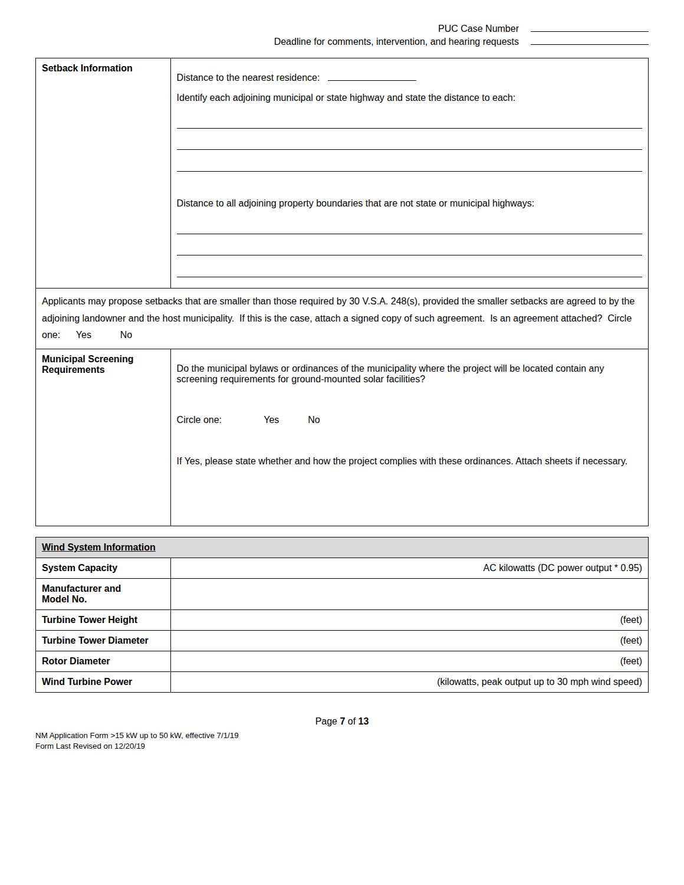PUC Case Number
Deadline for comments, intervention, and hearing requests
| Setback Information | Distance to the nearest residence: Identify each adjoining municipal or state highway and state the distance to each: Distance to all adjoining property boundaries that are not state or municipal highways: |
| Applicants may propose setbacks that are smaller than those required by 30 V.S.A. 248(s), provided the smaller setbacks are agreed to by the adjoining landowner and the host municipality. If this is the case, attach a signed copy of such agreement. Is an agreement attached? Circle one: Yes No |
| Municipal Screening Requirements | Do the municipal bylaws or ordinances of the municipality where the project will be located contain any screening requirements for ground-mounted solar facilities? Circle one: Yes No If Yes, please state whether and how the project complies with these ordinances. Attach sheets if necessary. |
| Wind System Information |
| System Capacity | AC kilowatts (DC power output * 0.95) |
| Manufacturer and Model No. | |
| Turbine Tower Height | (feet) |
| Turbine Tower Diameter | (feet) |
| Rotor Diameter | (feet) |
| Wind Turbine Power | (kilowatts, peak output up to 30 mph wind speed) |
Page 7 of 13
NM Application Form >15 kW up to 50 kW, effective 7/1/19
Form Last Revised on 12/20/19